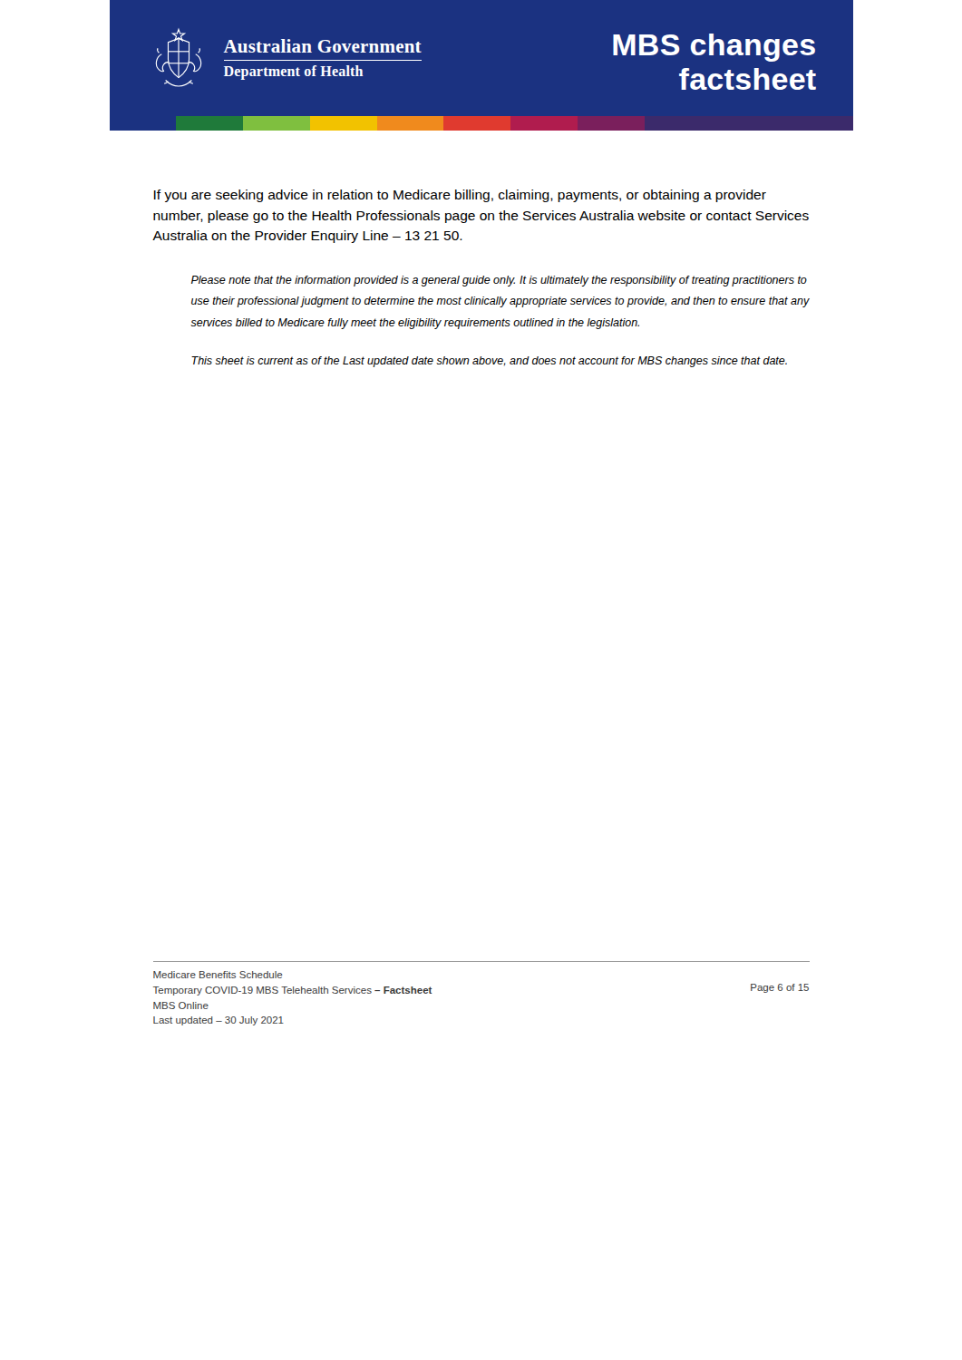Australian Government
Department of Health
MBS changes
factsheet
If you are seeking advice in relation to Medicare billing, claiming, payments, or obtaining a provider number, please go to the Health Professionals page on the Services Australia website or contact Services Australia on the Provider Enquiry Line – 13 21 50.
Please note that the information provided is a general guide only. It is ultimately the responsibility of treating practitioners to use their professional judgment to determine the most clinically appropriate services to provide, and then to ensure that any services billed to Medicare fully meet the eligibility requirements outlined in the legislation.
This sheet is current as of the Last updated date shown above, and does not account for MBS changes since that date.
Medicare Benefits Schedule
Temporary COVID-19 MBS Telehealth Services – Factsheet
MBS Online
Last updated – 30 July 2021
Page 6 of 15